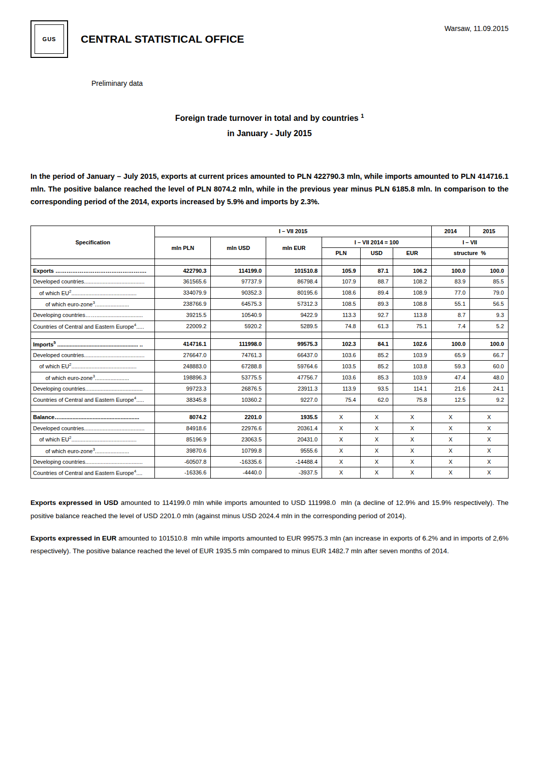GUS
CENTRAL STATISTICAL OFFICE
Warsaw, 11.09.2015
Preliminary data
Foreign trade turnover in total and by countries 1
in January - July 2015
In the period of January – July 2015, exports at current prices amounted to PLN 422790.3 mln, while imports amounted to PLN 414716.1 mln. The positive balance reached the level of PLN 8074.2 mln, while in the previous year minus PLN 6185.8 mln. In comparison to the corresponding period of the 2014, exports increased by 5.9% and imports by 2.3%.
| Specification | I – VII 2015 | 2014 | 2015 |
| --- | --- | --- | --- |
| mln PLN | mln USD | mln EUR | I – VII 2014 = 100 | I – VII |
| PLN | USD | EUR | structure % |
| Exports …………………………………………. | 422790.3 | 114199.0 | 101510.8 | 105.9 | 87.1 | 106.2 | 100.0 | 100.0 |
| Developed countries ....................................... | 361565.6 | 97737.9 | 86798.4 | 107.9 | 88.7 | 108.2 | 83.9 | 85.5 |
| of which EU 2 .......................................... | 334079.9 | 90352.3 | 80195.6 | 108.6 | 89.4 | 108.9 | 77.0 | 79.0 |
| of which euro-zone 3 ...................... | 238766.9 | 64575.3 | 57312.3 | 108.5 | 89.3 | 108.8 | 55.1 | 56.5 |
| Developing countries …….............................. | 39215.5 | 10540.9 | 9422.9 | 113.3 | 92.7 | 113.8 | 8.7 | 9.3 |
| Countries of Central and Eastern Europe 4 ..... | 22009.2 | 5920.2 | 5289.5 | 74.8 | 61.3 | 75.1 | 7.4 | 5.2 |
| Imports 5 .................................................... .. | 414716.1 | 111998.0 | 99575.3 | 102.3 | 84.1 | 102.6 | 100.0 | 100.0 |
| Developed countries ....................................... | 276647.0 | 74761.3 | 66437.0 | 103.6 | 85.2 | 103.9 | 65.9 | 66.7 |
| of which EU 2 .......................................... | 248883.0 | 67288.8 | 59764.6 | 103.5 | 85.2 | 103.8 | 59.3 | 60.0 |
| of which euro-zone 3 ...................... | 198896.3 | 53775.5 | 47756.7 | 103.6 | 85.3 | 103.9 | 47.4 | 48.0 |
| Developing countries ..................................... | 99723.3 | 26876.5 | 23911.3 | 113.9 | 93.5 | 114.1 | 21.6 | 24.1 |
| Countries of Central and Eastern Europe 4 ..... | 38345.8 | 10360.2 | 9227.0 | 75.4 | 62.0 | 75.8 | 12.5 | 9.2 |
| Balance …................................................... | 8074.2 | 2201.0 | 1935.5 | X | X | X | X | X |
| Developed countries ....................................... | 84918.6 | 22976.6 | 20361.4 | X | X | X | X | X |
| of which EU 2 .......................................... | 85196.9 | 23063.5 | 20431.0 | X | X | X | X | X |
| of which euro-zone 3 ...................... | 39870.6 | 10799.8 | 9555.6 | X | X | X | X | X |
| Developing countries ..................................... | -60507.8 | -16335.6 | -14488.4 | X | X | X | X | X |
| Countries of Central and Eastern Europe 4 .... | -16336.6 | -4440.0 | -3937.5 | X | X | X | X | X |
Exports expressed in USD amounted to 114199.0 mln while imports amounted to USD 111998.0 mln (a decline of 12.9% and 15.9% respectively). The positive balance reached the level of USD 2201.0 mln (against minus USD 2024.4 mln in the corresponding period of 2014).
Exports expressed in EUR amounted to 101510.8 mln while imports amounted to EUR 99575.3 mln (an increase in exports of 6.2% and in imports of 2,6% respectively). The positive balance reached the level of EUR 1935.5 mln compared to minus EUR 1482.7 mln after seven months of 2014.